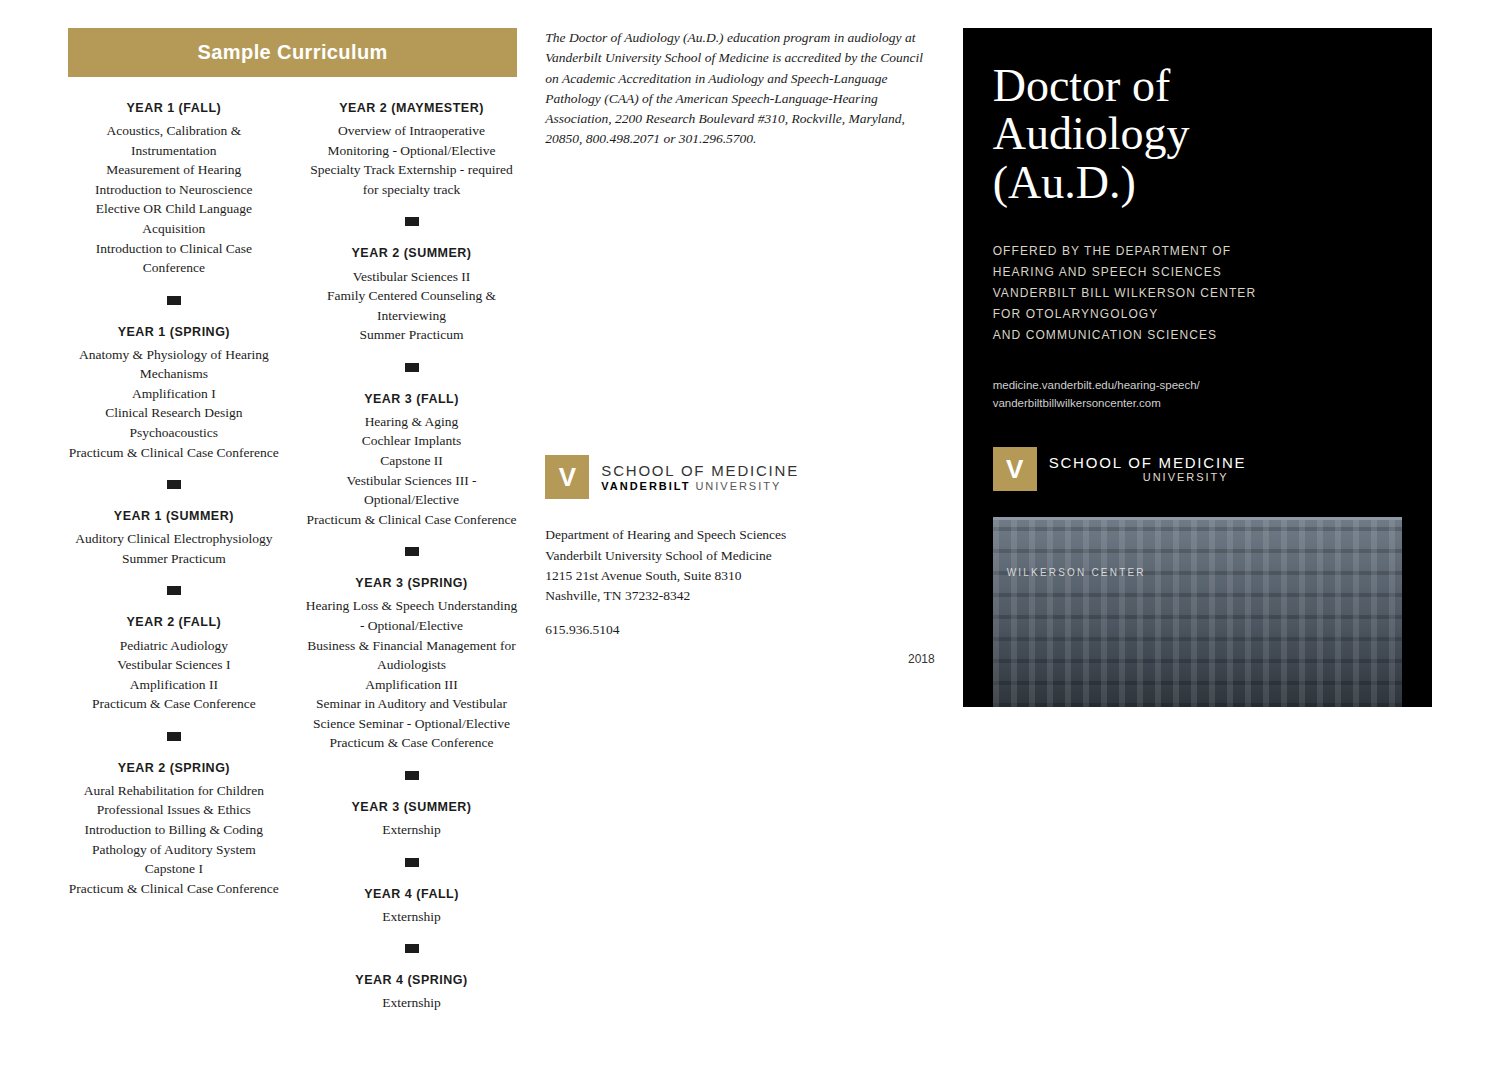Sample Curriculum
Year 1 (Fall)
Acoustics, Calibration & Instrumentation
Measurement of Hearing
Introduction to Neuroscience
Elective OR Child Language Acquisition
Introduction to Clinical Case Conference
Year 1 (Spring)
Anatomy & Physiology of Hearing Mechanisms
Amplification I
Clinical Research Design
Psychoacoustics
Practicum & Clinical Case Conference
Year 1 (Summer)
Auditory Clinical Electrophysiology
Summer Practicum
Year 2 (Fall)
Pediatric Audiology
Vestibular Sciences I
Amplification II
Practicum & Case Conference
Year 2 (Spring)
Aural Rehabilitation for Children
Professional Issues & Ethics
Introduction to Billing & Coding
Pathology of Auditory System
Capstone I
Practicum & Clinical Case Conference
Year 2 (Maymester)
Overview of Intraoperative Monitoring - Optional/Elective
Specialty Track Externship - required for specialty track
Year 2 (Summer)
Vestibular Sciences II
Family Centered Counseling & Interviewing
Summer Practicum
Year 3 (Fall)
Hearing & Aging
Cochlear Implants
Capstone II
Vestibular Sciences III - Optional/Elective
Practicum & Clinical Case Conference
Year 3 (Spring)
Hearing Loss & Speech Understanding - Optional/Elective
Business & Financial Management for Audiologists
Amplification III
Seminar in Auditory and Vestibular Science Seminar - Optional/Elective
Practicum & Case Conference
Year 3 (Summer)
Externship
Year 4 (Fall)
Externship
Year 4 (Spring)
Externship
The Doctor of Audiology (Au.D.) education program in audiology at Vanderbilt University School of Medicine is accredited by the Council on Academic Accreditation in Audiology and Speech-Language Pathology (CAA) of the American Speech-Language-Hearing Association, 2200 Research Boulevard #310, Rockville, Maryland, 20850, 800.498.2071 or 301.296.5700.
V SCHOOL OF MEDICINE VANDERBILT UNIVERSITY
Department of Hearing and Speech Sciences
Vanderbilt University School of Medicine
1215 21st Avenue South, Suite 8310
Nashville, TN 37232-8342
615.936.5104
2018
Doctor of
Audiology
(Au.D.)
Offered by the Department of
Hearing and Speech Sciences
Vanderbilt Bill Wilkerson Center
for Otolaryngology
and Communication Sciences
medicine.vanderbilt.edu/hearing-speech/
vanderbiltbillwilkersoncenter.com
V SCHOOL OF MEDICINE VANDERBILT UNIVERSITY
Wilkerson Center